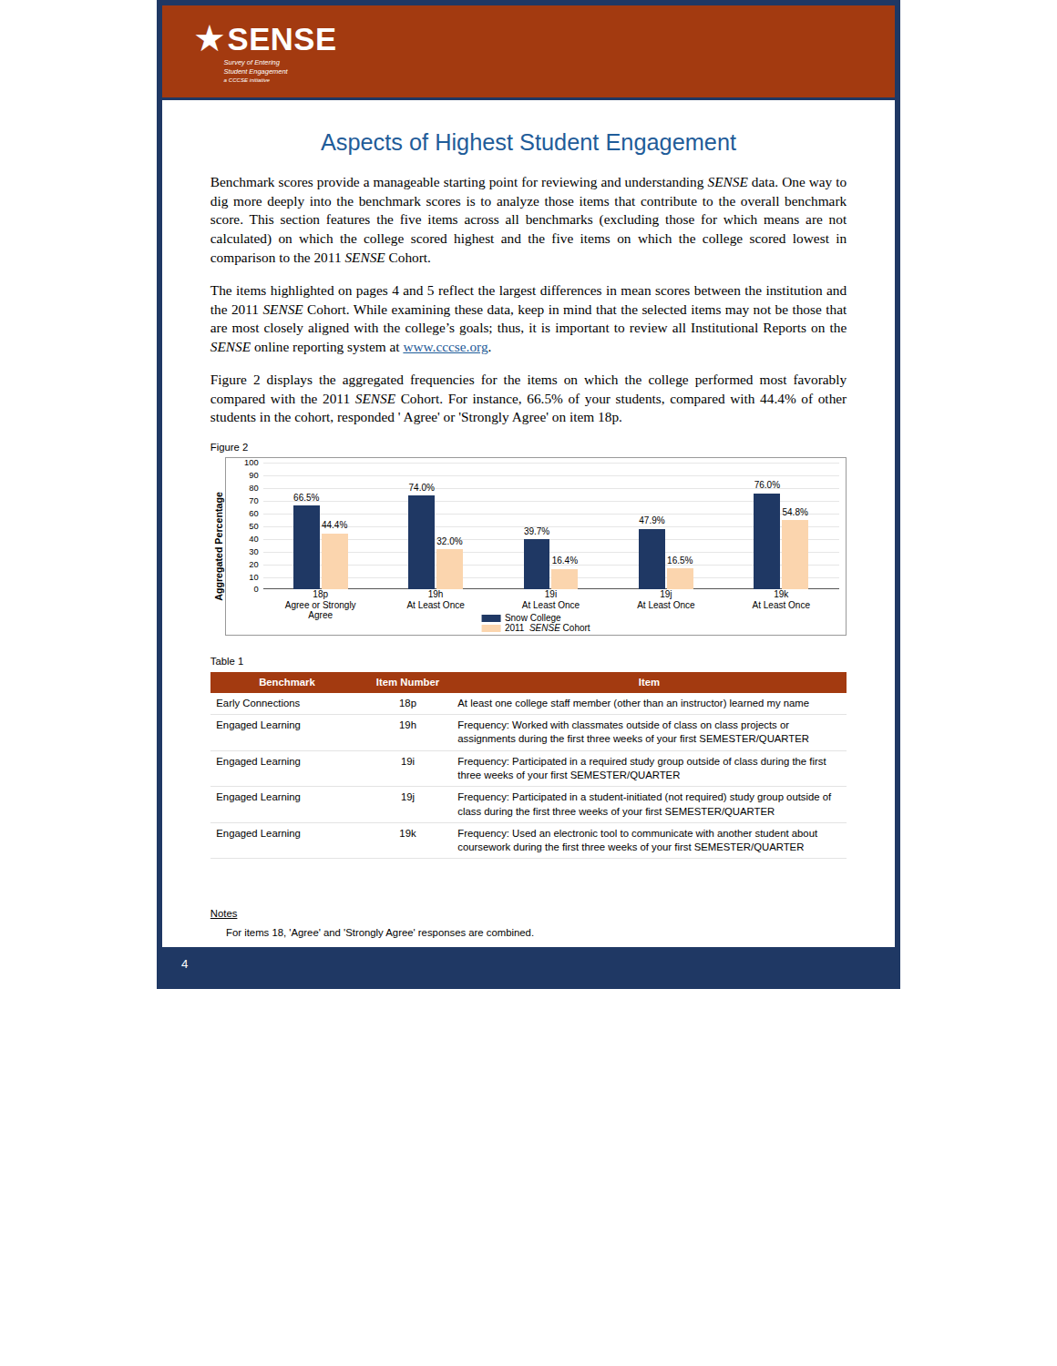★SENSE Survey of Entering
Student Engagement
a CCCSE initiative
Aspects of Highest Student Engagement
Benchmark scores provide a manageable starting point for reviewing and understanding SENSE data. One way to dig more deeply into the benchmark scores is to analyze those items that contribute to the overall benchmark score. This section features the five items across all benchmarks (excluding those for which means are not calculated) on which the college scored highest and the five items on which the college scored lowest in comparison to the 2011 SENSE Cohort.
The items highlighted on pages 4 and 5 reflect the largest differences in mean scores between the institution and the 2011 SENSE Cohort. While examining these data, keep in mind that the selected items may not be those that are most closely aligned with the college’s goals; thus, it is important to review all Institutional Reports on the SENSE online reporting system at www.cccse.org.
Figure 2 displays the aggregated frequencies for the items on which the college performed most favorably compared with the 2011 SENSE Cohort. For instance, 66.5% of your students, compared with 44.4% of other students in the cohort, responded ' Agree' or 'Strongly Agree' on item 18p.
Figure 2
Aggregated Percentage
100 90 80 70 60 50 40 30 20 10 0
66.5%
44.4%
74.0%
32.0%
39.7%
16.4%
47.9%
16.5%
76.0%
54.8%
18p
Agree or Strongly Agree
19h
At Least Once
19i
At Least Once
19j
At Least Once
19k
At Least Once
Snow College
2011 SENSE Cohort
Table 1
| Benchmark | Item Number | Item |
| --- | --- | --- |
| Early Connections | 18p | At least one college staff member (other than an instructor) learned my name |
| Engaged Learning | 19h | Frequency: Worked with classmates outside of class on class projects or assignments during the first three weeks of your first SEMESTER/QUARTER |
| Engaged Learning | 19i | Frequency: Participated in a required study group outside of class during the first three weeks of your first SEMESTER/QUARTER |
| Engaged Learning | 19j | Frequency: Participated in a student-initiated (not required) study group outside of class during the first three weeks of your first SEMESTER/QUARTER |
| Engaged Learning | 19k | Frequency: Used an electronic tool to communicate with another student about coursework during the first three weeks of your first SEMESTER/QUARTER |
Notes
For items 18, 'Agree' and 'Strongly Agree' responses are combined.
For items 19 (except 19c, 19d, 19f, 19s), 'Once', 'Two or three times', and 'Four or more times' responses are combined.
4